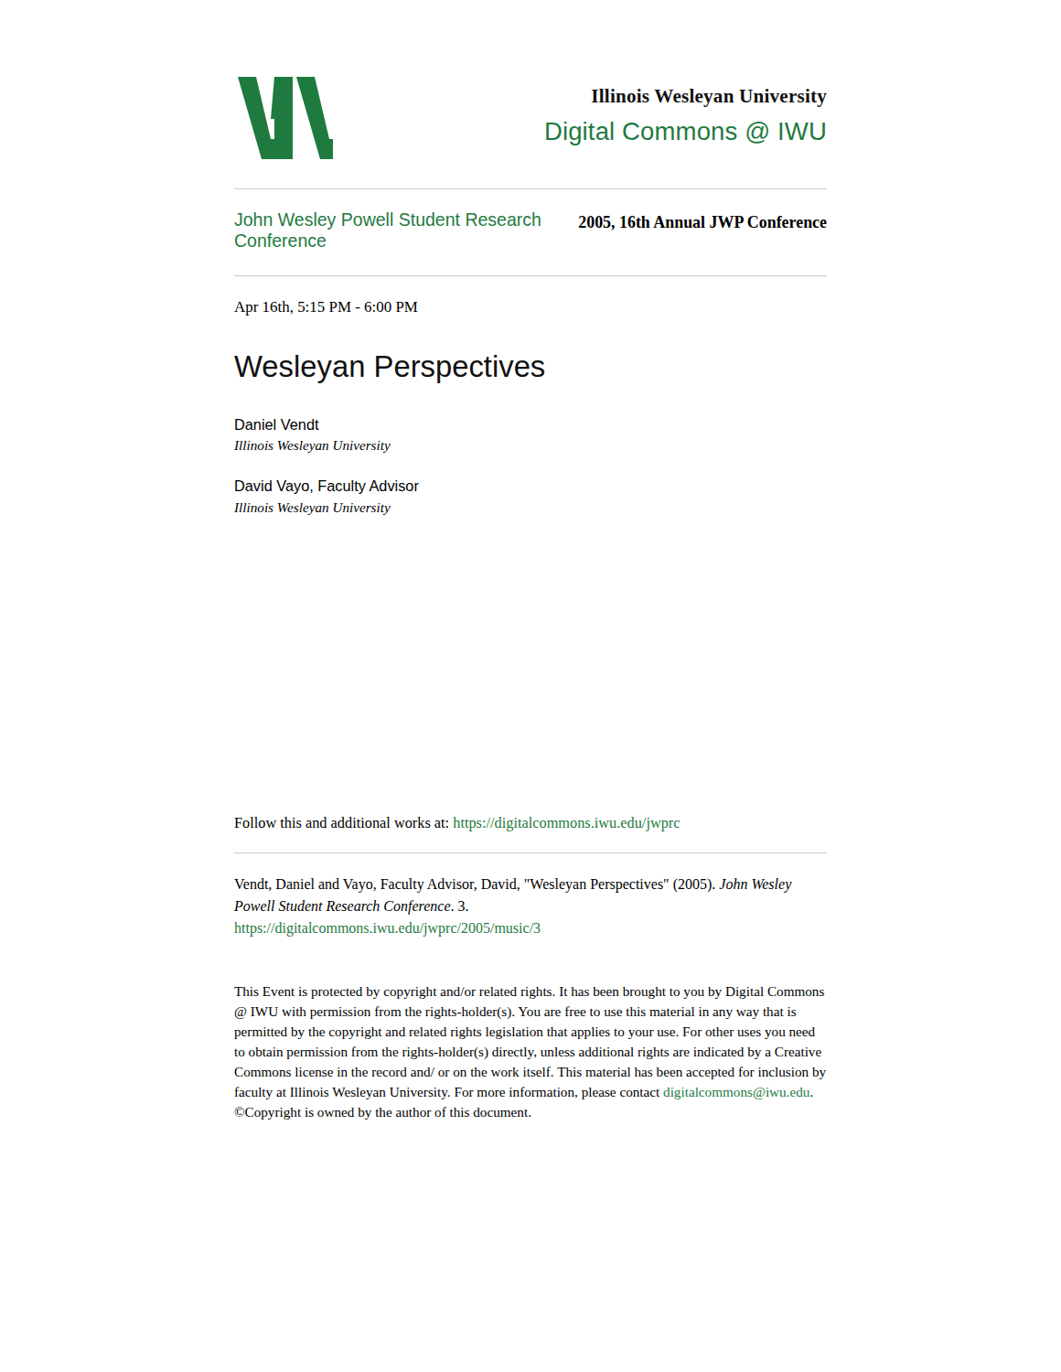Illinois Wesleyan University
Digital Commons @ IWU
John Wesley Powell Student Research Conference
2005, 16th Annual JWP Conference
Apr 16th, 5:15 PM - 6:00 PM
Wesleyan Perspectives
Daniel Vendt Illinois Wesleyan University
David Vayo, Faculty Advisor Illinois Wesleyan University
Follow this and additional works at: https://digitalcommons.iwu.edu/jwprc
Vendt, Daniel and Vayo, Faculty Advisor, David, "Wesleyan Perspectives" (2005). John Wesley Powell Student Research Conference. 3.
https://digitalcommons.iwu.edu/jwprc/2005/music/3
This Event is protected by copyright and/or related rights. It has been brought to you by Digital Commons @ IWU with permission from the rights-holder(s). You are free to use this material in any way that is permitted by the copyright and related rights legislation that applies to your use. For other uses you need to obtain permission from the rights-holder(s) directly, unless additional rights are indicated by a Creative Commons license in the record and/ or on the work itself. This material has been accepted for inclusion by faculty at Illinois Wesleyan University. For more information, please contact digitalcommons@iwu.edu.
©Copyright is owned by the author of this document.